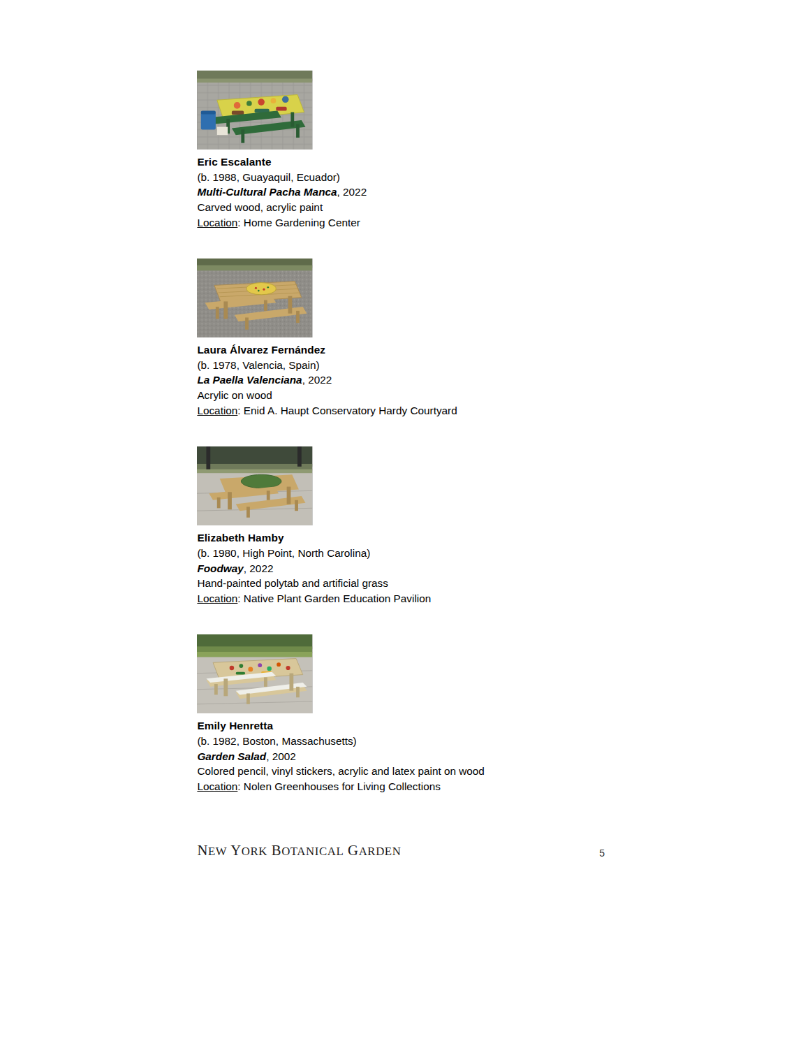Eric Escalante
(b. 1988, Guayaquil, Ecuador)
Multi-Cultural Pacha Manca, 2022
Carved wood, acrylic paint
Location: Home Gardening Center
Laura Álvarez Fernández
(b. 1978, Valencia, Spain)
La Paella Valenciana, 2022
Acrylic on wood
Location: Enid A. Haupt Conservatory Hardy Courtyard
Elizabeth Hamby
(b. 1980, High Point, North Carolina)
Foodway, 2022
Hand-painted polytab and artificial grass
Location: Native Plant Garden Education Pavilion
Emily Henretta
(b. 1982, Boston, Massachusetts)
Garden Salad, 2002
Colored pencil, vinyl stickers, acrylic and latex paint on wood
Location: Nolen Greenhouses for Living Collections
NEW YORK BOTANICAL GARDEN
5